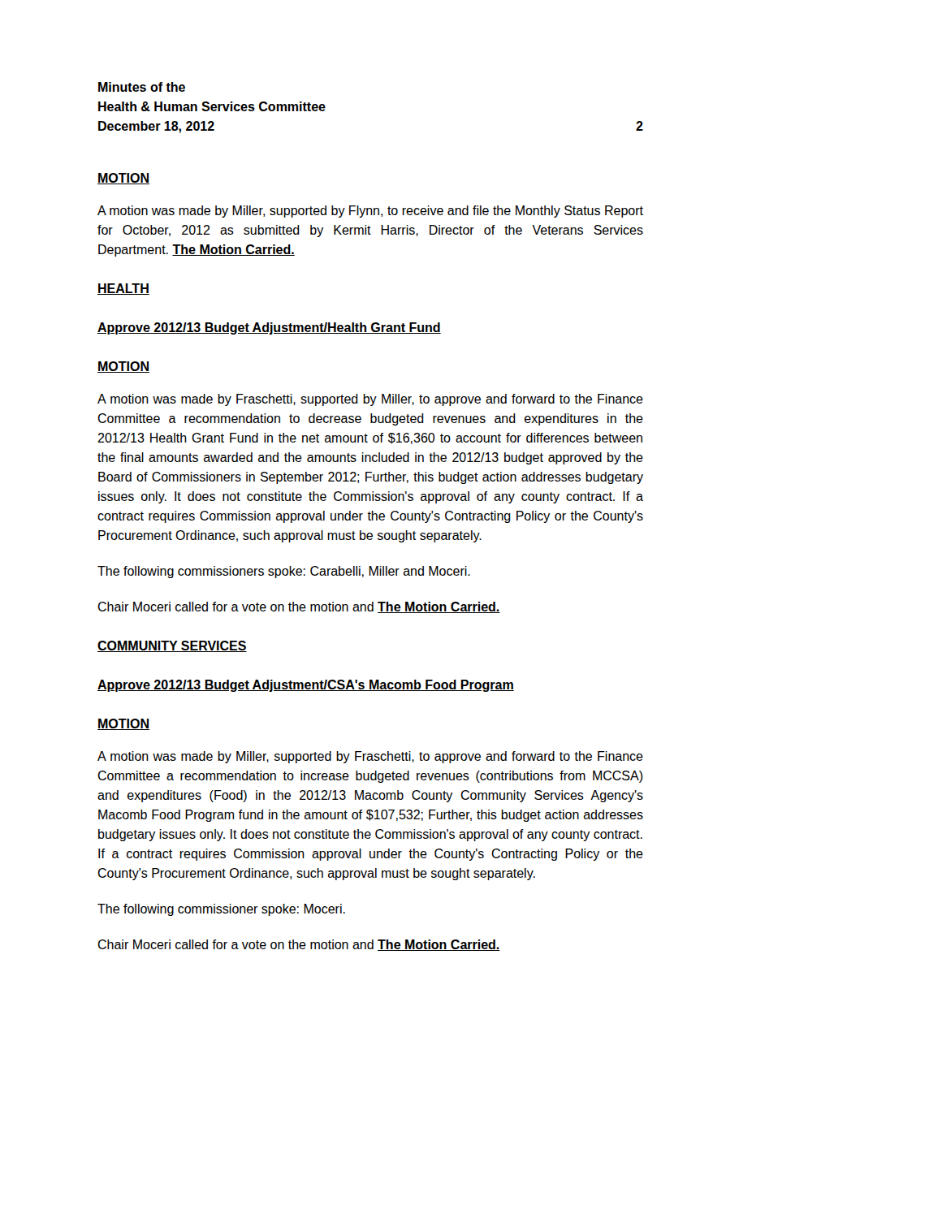Minutes of the
Health & Human Services Committee
December 18, 2012 2
MOTION
A motion was made by Miller, supported by Flynn, to receive and file the Monthly Status Report for October, 2012 as submitted by Kermit Harris, Director of the Veterans Services Department. The Motion Carried.
HEALTH
Approve 2012/13 Budget Adjustment/Health Grant Fund
MOTION
A motion was made by Fraschetti, supported by Miller, to approve and forward to the Finance Committee a recommendation to decrease budgeted revenues and expenditures in the 2012/13 Health Grant Fund in the net amount of $16,360 to account for differences between the final amounts awarded and the amounts included in the 2012/13 budget approved by the Board of Commissioners in September 2012; Further, this budget action addresses budgetary issues only. It does not constitute the Commission's approval of any county contract. If a contract requires Commission approval under the County's Contracting Policy or the County's Procurement Ordinance, such approval must be sought separately.
The following commissioners spoke: Carabelli, Miller and Moceri.
Chair Moceri called for a vote on the motion and The Motion Carried.
COMMUNITY SERVICES
Approve 2012/13 Budget Adjustment/CSA's Macomb Food Program
MOTION
A motion was made by Miller, supported by Fraschetti, to approve and forward to the Finance Committee a recommendation to increase budgeted revenues (contributions from MCCSA) and expenditures (Food) in the 2012/13 Macomb County Community Services Agency's Macomb Food Program fund in the amount of $107,532; Further, this budget action addresses budgetary issues only. It does not constitute the Commission's approval of any county contract. If a contract requires Commission approval under the County's Contracting Policy or the County's Procurement Ordinance, such approval must be sought separately.
The following commissioner spoke: Moceri.
Chair Moceri called for a vote on the motion and The Motion Carried.